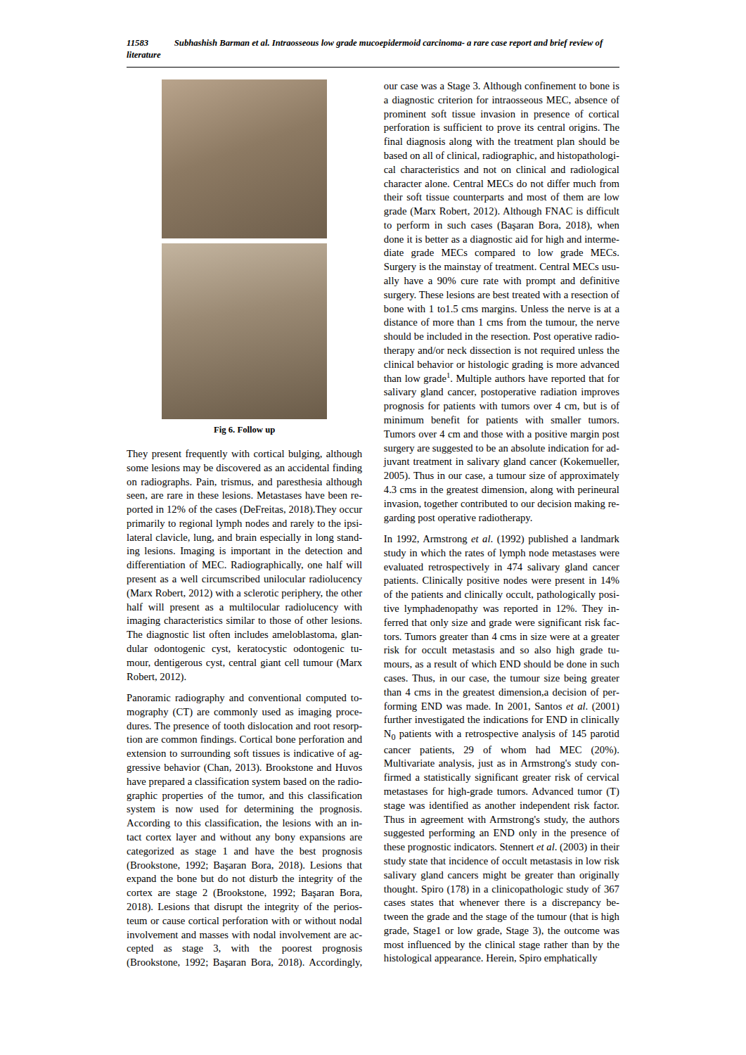11583 Subhashish Barman et al. Intraosseous low grade mucoepidermoid carcinoma- a rare case report and brief review of literature
Fig 6. Follow up
They present frequently with cortical bulging, although some lesions may be discovered as an accidental finding on radiographs. Pain, trismus, and paresthesia although seen, are rare in these lesions. Metastases have been reported in 12% of the cases (DeFreitas, 2018).They occur primarily to regional lymph nodes and rarely to the ipsilateral clavicle, lung, and brain especially in long standing lesions. Imaging is important in the detection and differentiation of MEC. Radiographically, one half will present as a well circumscribed unilocular radiolucency (Marx Robert, 2012) with a sclerotic periphery, the other half will present as a multilocular radiolucency with imaging characteristics similar to those of other lesions. The diagnostic list often includes ameloblastoma, glandular odontogenic cyst, keratocystic odontogenic tumour, dentigerous cyst, central giant cell tumour (Marx Robert, 2012).
Panoramic radiography and conventional computed tomography (CT) are commonly used as imaging procedures. The presence of tooth dislocation and root resorption are common findings. Cortical bone perforation and extension to surrounding soft tissues is indicative of aggressive behavior (Chan, 2013). Brookstone and Huvos have prepared a classification system based on the radiographic properties of the tumor, and this classification system is now used for determining the prognosis. According to this classification, the lesions with an intact cortex layer and without any bony expansions are categorized as stage 1 and have the best prognosis (Brookstone, 1992; Başaran Bora, 2018). Lesions that expand the bone but do not disturb the integrity of the cortex are stage 2 (Brookstone, 1992; Başaran Bora, 2018). Lesions that disrupt the integrity of the periosteum or cause cortical perforation with or without nodal involvement and masses with nodal involvement are accepted as stage 3, with the poorest prognosis (Brookstone, 1992; Başaran Bora, 2018). Accordingly, our case was a Stage 3. Although confinement to bone is a diagnostic criterion for intraosseous MEC, absence of prominent soft tissue invasion in presence of cortical perforation is sufficient to prove its central origins. The final diagnosis along with the treatment plan should be based on all of clinical, radiographic, and histopathological characteristics and not on clinical and radiological character alone. Central MECs do not differ much from their soft tissue counterparts and most of them are low grade (Marx Robert, 2012). Although FNAC is difficult to perform in such cases (Başaran Bora, 2018), when done it is better as a diagnostic aid for high and intermediate grade MECs compared to low grade MECs. Surgery is the mainstay of treatment. Central MECs usually have a 90% cure rate with prompt and definitive surgery. These lesions are best treated with a resection of bone with 1 to1.5 cms margins. Unless the nerve is at a distance of more than 1 cms from the tumour, the nerve should be included in the resection. Post operative radiotherapy and/or neck dissection is not required unless the clinical behavior or histologic grading is more advanced than low grade1. Multiple authors have reported that for salivary gland cancer, postoperative radiation improves prognosis for patients with tumors over 4 cm, but is of minimum benefit for patients with smaller tumors. Tumors over 4 cm and those with a positive margin post surgery are suggested to be an absolute indication for adjuvant treatment in salivary gland cancer (Kokemueller, 2005). Thus in our case, a tumour size of approximately 4.3 cms in the greatest dimension, along with perineural invasion, together contributed to our decision making regarding post operative radiotherapy.
In 1992, Armstrong et al. (1992) published a landmark study in which the rates of lymph node metastases were evaluated retrospectively in 474 salivary gland cancer patients. Clinically positive nodes were present in 14% of the patients and clinically occult, pathologically positive lymphadenopathy was reported in 12%. They inferred that only size and grade were significant risk factors. Tumors greater than 4 cms in size were at a greater risk for occult metastasis and so also high grade tumours, as a result of which END should be done in such cases. Thus, in our case, the tumour size being greater than 4 cms in the greatest dimension,a decision of performing END was made. In 2001, Santos et al. (2001) further investigated the indications for END in clinically N0 patients with a retrospective analysis of 145 parotid cancer patients, 29 of whom had MEC (20%). Multivariate analysis, just as in Armstrong's study confirmed a statistically significant greater risk of cervical metastases for high-grade tumors. Advanced tumor (T) stage was identified as another independent risk factor. Thus in agreement with Armstrong's study, the authors suggested performing an END only in the presence of these prognostic indicators. Stennert et al. (2003) in their study state that incidence of occult metastasis in low risk salivary gland cancers might be greater than originally thought. Spiro (178) in a clinicopathologic study of 367 cases states that whenever there is a discrepancy between the grade and the stage of the tumour (that is high grade, Stage1 or low grade, Stage 3), the outcome was most influenced by the clinical stage rather than by the histological appearance. Herein, Spiro emphatically